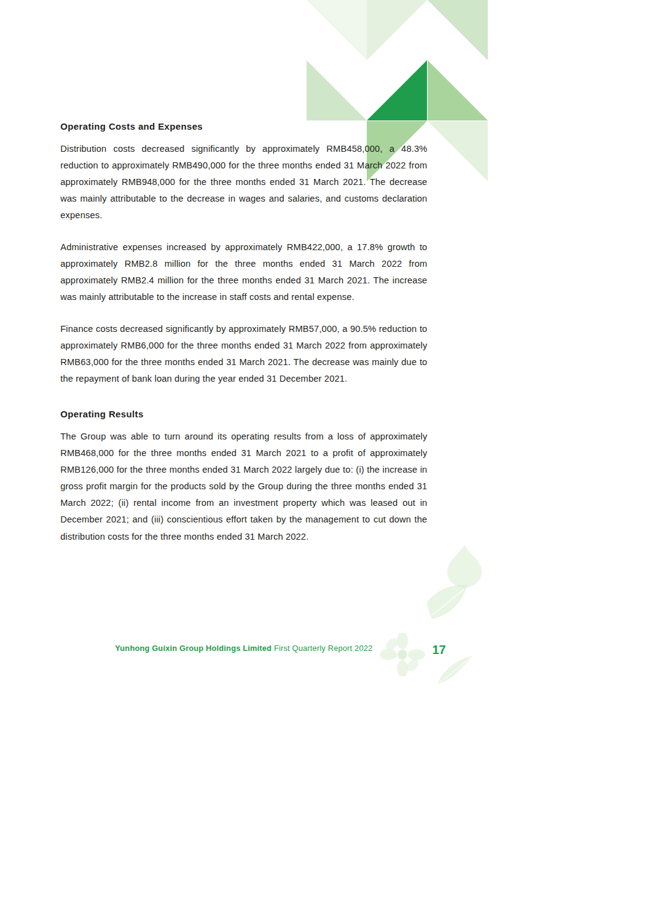Operating Costs and Expenses
Distribution costs decreased significantly by approximately RMB458,000, a 48.3% reduction to approximately RMB490,000 for the three months ended 31 March 2022 from approximately RMB948,000 for the three months ended 31 March 2021. The decrease was mainly attributable to the decrease in wages and salaries, and customs declaration expenses.
Administrative expenses increased by approximately RMB422,000, a 17.8% growth to approximately RMB2.8 million for the three months ended 31 March 2022 from approximately RMB2.4 million for the three months ended 31 March 2021. The increase was mainly attributable to the increase in staff costs and rental expense.
Finance costs decreased significantly by approximately RMB57,000, a 90.5% reduction to approximately RMB6,000 for the three months ended 31 March 2022 from approximately RMB63,000 for the three months ended 31 March 2021. The decrease was mainly due to the repayment of bank loan during the year ended 31 December 2021.
Operating Results
The Group was able to turn around its operating results from a loss of approximately RMB468,000 for the three months ended 31 March 2021 to a profit of approximately RMB126,000 for the three months ended 31 March 2022 largely due to: (i) the increase in gross profit margin for the products sold by the Group during the three months ended 31 March 2022; (ii) rental income from an investment property which was leased out in December 2021; and (iii) conscientious effort taken by the management to cut down the distribution costs for the three months ended 31 March 2022.
Yunhong Guixin Group Holdings Limited First Quarterly Report 2022
17